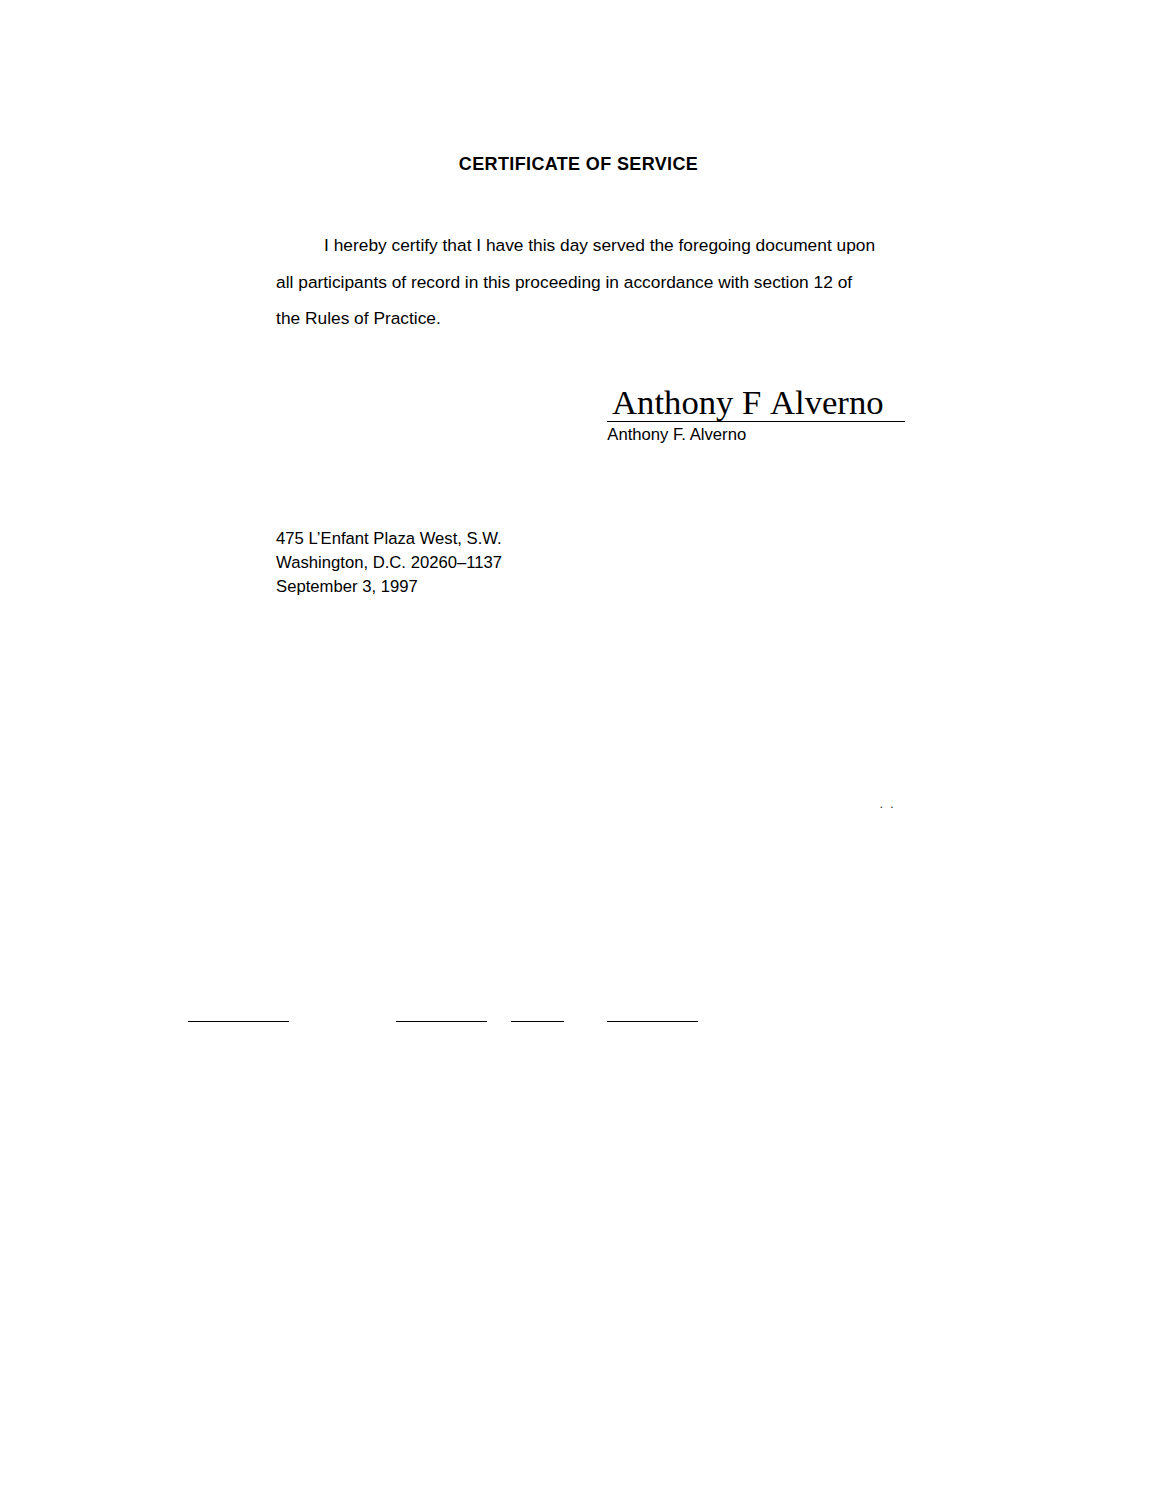CERTIFICATE OF SERVICE
I hereby certify that I have this day served the foregoing document upon all participants of record in this proceeding in accordance with section 12 of the Rules of Practice.
Anthony F Alverno
Anthony F. Alverno
475 L’Enfant Plaza West, S.W.
Washington, D.C. 20260–1137
September 3, 1997
. .